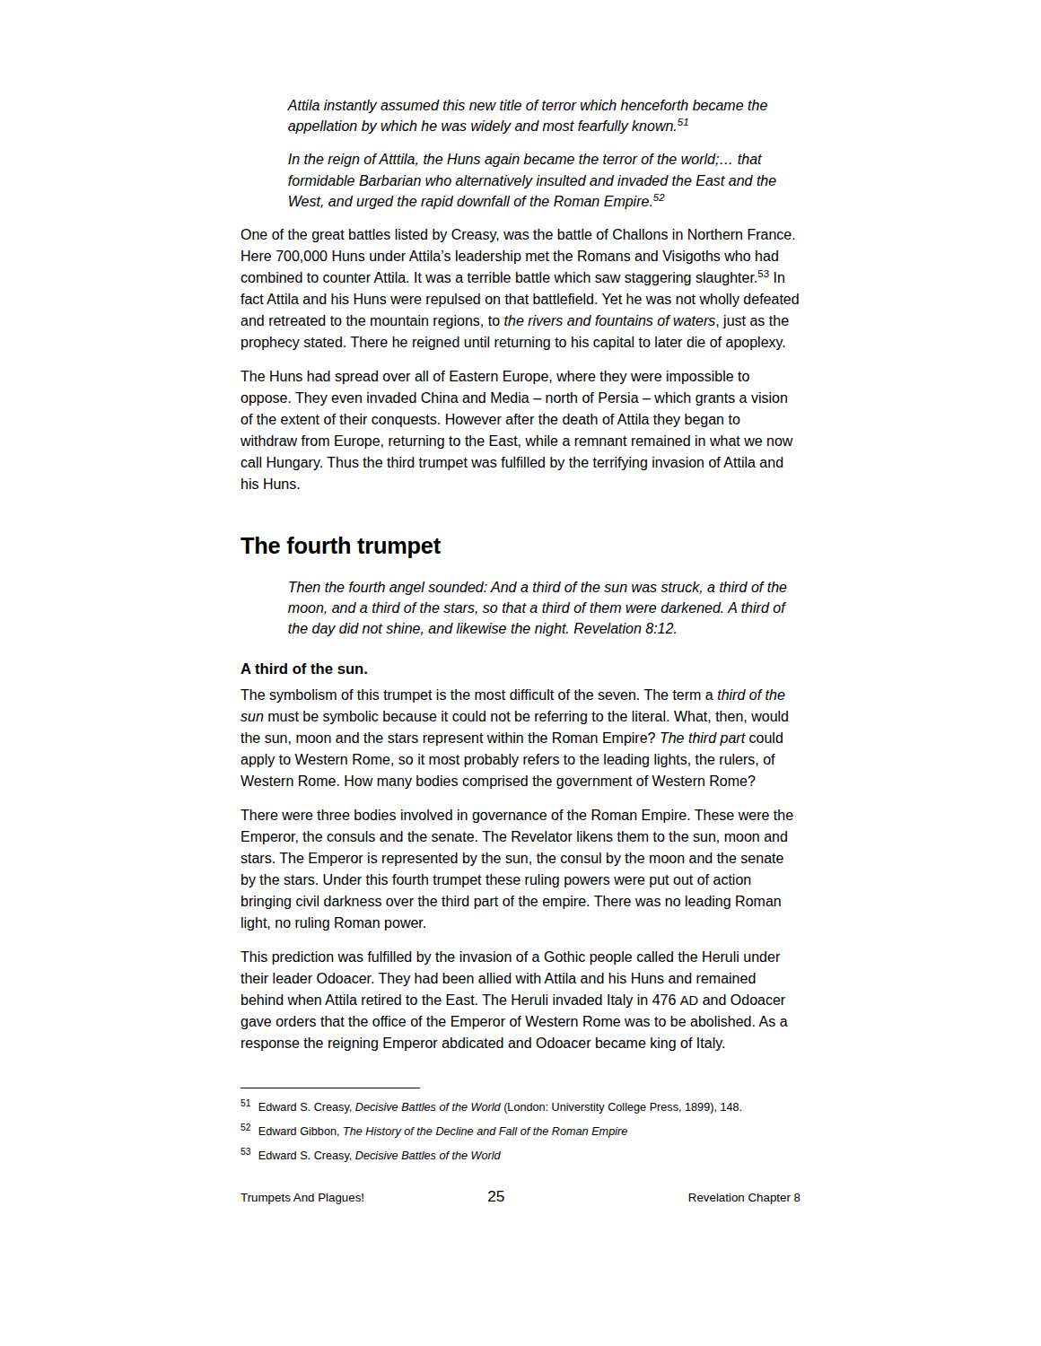Attila instantly assumed this new title of terror which henceforth became the appellation by which he was widely and most fearfully known.51
In the reign of Atttila, the Huns again became the terror of the world;… that formidable Barbarian who alternatively insulted and invaded the East and the West, and urged the rapid downfall of the Roman Empire.52
One of the great battles listed by Creasy, was the battle of Challons in Northern France. Here 700,000 Huns under Attila’s leadership met the Romans and Visigoths who had combined to counter Attila. It was a terrible battle which saw staggering slaughter.53 In fact Attila and his Huns were repulsed on that battlefield. Yet he was not wholly defeated and retreated to the mountain regions, to the rivers and fountains of waters, just as the prophecy stated. There he reigned until returning to his capital to later die of apoplexy.
The Huns had spread over all of Eastern Europe, where they were impossible to oppose. They even invaded China and Media – north of Persia – which grants a vision of the extent of their conquests. However after the death of Attila they began to withdraw from Europe, returning to the East, while a remnant remained in what we now call Hungary. Thus the third trumpet was fulfilled by the terrifying invasion of Attila and his Huns.
The fourth trumpet
Then the fourth angel sounded: And a third of the sun was struck, a third of the moon, and a third of the stars, so that a third of them were darkened. A third of the day did not shine, and likewise the night. Revelation 8:12.
A third of the sun.
The symbolism of this trumpet is the most difficult of the seven. The term a third of the sun must be symbolic because it could not be referring to the literal. What, then, would the sun, moon and the stars represent within the Roman Empire? The third part could apply to Western Rome, so it most probably refers to the leading lights, the rulers, of Western Rome. How many bodies comprised the government of Western Rome?
There were three bodies involved in governance of the Roman Empire. These were the Emperor, the consuls and the senate. The Revelator likens them to the sun, moon and stars. The Emperor is represented by the sun, the consul by the moon and the senate by the stars. Under this fourth trumpet these ruling powers were put out of action bringing civil darkness over the third part of the empire. There was no leading Roman light, no ruling Roman power.
This prediction was fulfilled by the invasion of a Gothic people called the Heruli under their leader Odoacer. They had been allied with Attila and his Huns and remained behind when Attila retired to the East. The Heruli invaded Italy in 476 AD and Odoacer gave orders that the office of the Emperor of Western Rome was to be abolished. As a response the reigning Emperor abdicated and Odoacer became king of Italy.
51 Edward S. Creasy, Decisive Battles of the World (London: Universtity College Press, 1899), 148.
52 Edward Gibbon, The History of the Decline and Fall of the Roman Empire
53 Edward S. Creasy, Decisive Battles of the World
Trumpets And Plagues! 25 Revelation Chapter 8